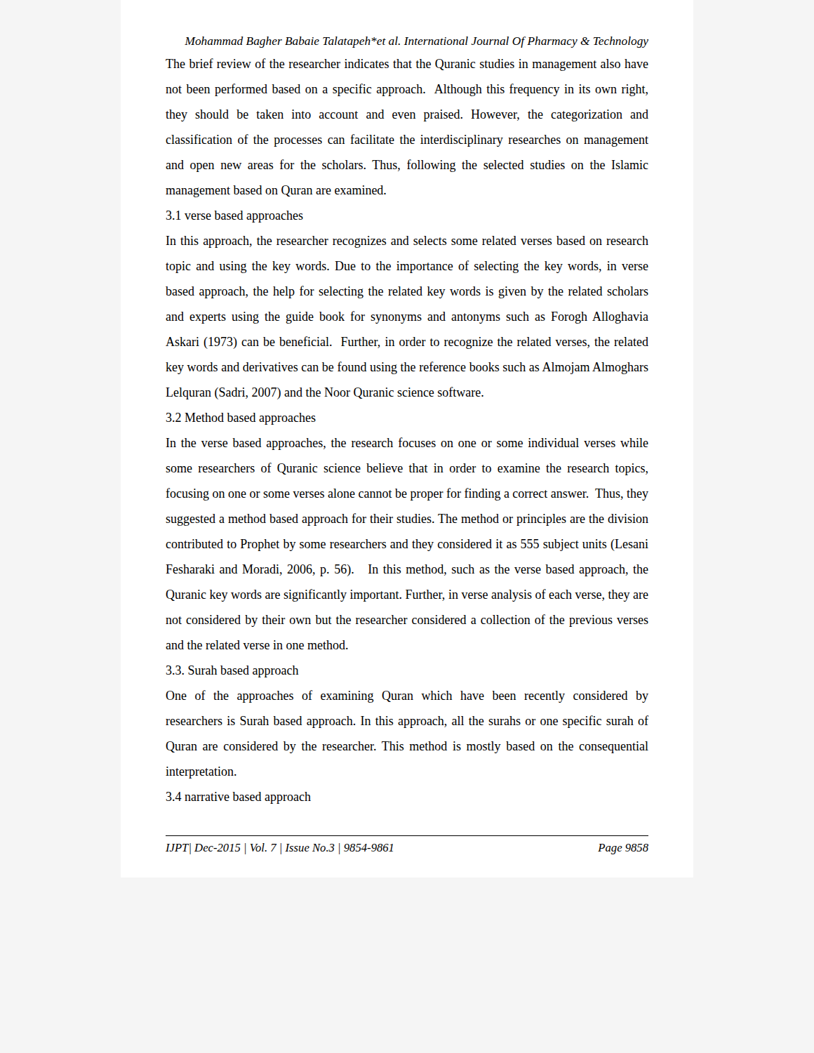Mohammad Bagher Babaie Talatapeh*et al. International Journal Of Pharmacy & Technology
The brief review of the researcher indicates that the Quranic studies in management also have not been performed based on a specific approach. Although this frequency in its own right, they should be taken into account and even praised. However, the categorization and classification of the processes can facilitate the interdisciplinary researches on management and open new areas for the scholars. Thus, following the selected studies on the Islamic management based on Quran are examined.
3.1 verse based approaches
In this approach, the researcher recognizes and selects some related verses based on research topic and using the key words. Due to the importance of selecting the key words, in verse based approach, the help for selecting the related key words is given by the related scholars and experts using the guide book for synonyms and antonyms such as Forogh Alloghavia Askari (1973) can be beneficial. Further, in order to recognize the related verses, the related key words and derivatives can be found using the reference books such as Almojam Almoghars Lelquran (Sadri, 2007) and the Noor Quranic science software.
3.2 Method based approaches
In the verse based approaches, the research focuses on one or some individual verses while some researchers of Quranic science believe that in order to examine the research topics, focusing on one or some verses alone cannot be proper for finding a correct answer. Thus, they suggested a method based approach for their studies. The method or principles are the division contributed to Prophet by some researchers and they considered it as 555 subject units (Lesani Fesharaki and Moradi, 2006, p. 56). In this method, such as the verse based approach, the Quranic key words are significantly important. Further, in verse analysis of each verse, they are not considered by their own but the researcher considered a collection of the previous verses and the related verse in one method.
3.3. Surah based approach
One of the approaches of examining Quran which have been recently considered by researchers is Surah based approach. In this approach, all the surahs or one specific surah of Quran are considered by the researcher. This method is mostly based on the consequential interpretation.
3.4 narrative based approach
IJPT| Dec-2015 | Vol. 7 | Issue No.3 | 9854-9861 Page 9858